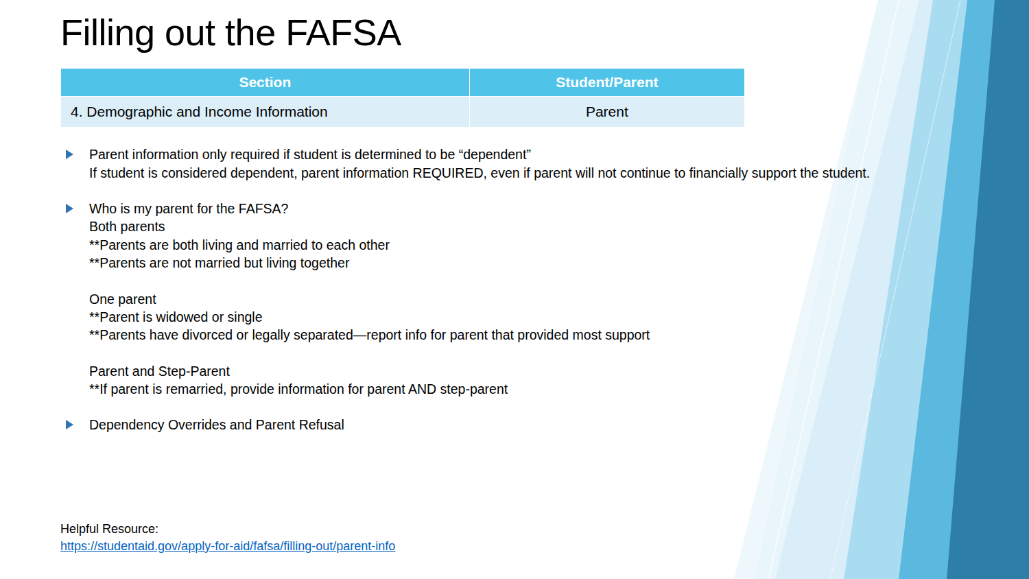Filling out the FAFSA
| Section | Student/Parent |
| --- | --- |
| 4. Demographic and Income Information | Parent |
Parent information only required if student is determined to be “dependent”
If student is considered dependent, parent information REQUIRED, even if parent will not continue to financially support the student.
Who is my parent for the FAFSA?
Both parents
**Parents are both living and married to each other
**Parents are not married but living together One parent
**Parent is widowed or single
**Parents have divorced or legally separated—report info for parent that provided most support Parent and Step-Parent
**If parent is remarried, provide information for parent AND step-parent
Dependency Overrides and Parent Refusal
Helpful Resource:
https://studentaid.gov/apply-for-aid/fafsa/filling-out/parent-info